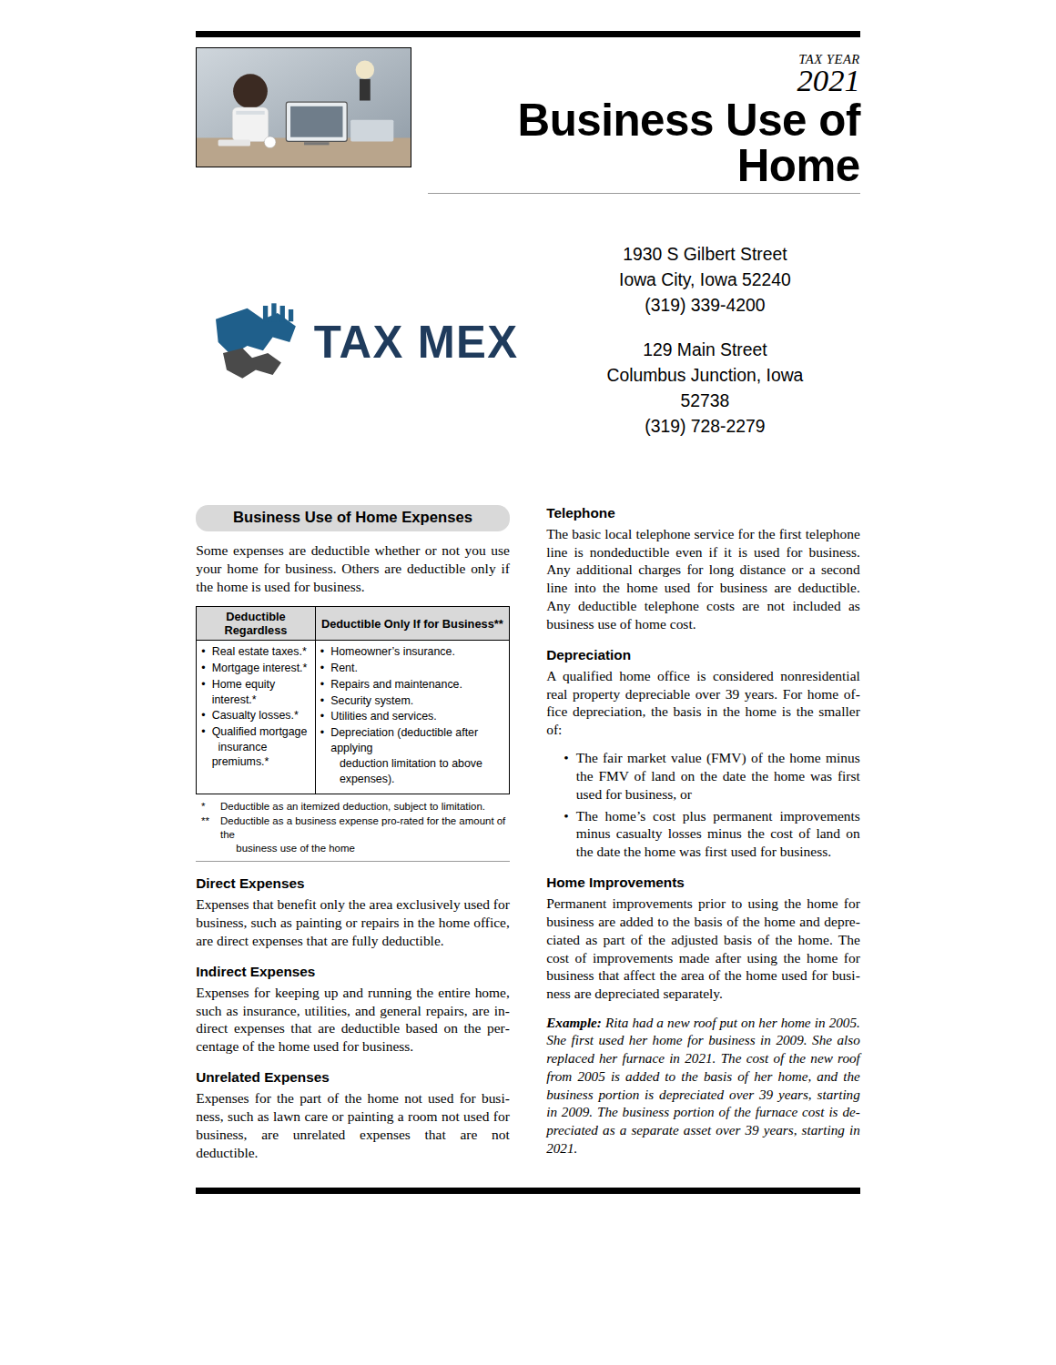TAX YEAR 2021
Business Use of Home
TAX MEX
1930 S Gilbert Street
Iowa City, Iowa 52240
(319) 339-4200 129 Main Street
Columbus Junction, Iowa 52738
(319) 728-2279
Business Use of Home Expenses
Some expenses are deductible whether or not you use your home for business. Others are deductible only if the home is used for business.
| Deductible Regardless | Deductible Only If for Business** |
| --- | --- |
| Real estate taxes.* Mortgage interest.* Home equity interest.* Casualty losses.* Qualified mortgage insurance premiums.* | Homeowner’s insurance. Rent. Repairs and maintenance. Security system. Utilities and services. Depreciation (deductible after applying deduction limitation to above expenses). |
*Deductible as an itemized deduction, subject to limitation.
**Deductible as a business expense pro-rated for the amount of the
business use of the home
Direct Expenses
Expenses that benefit only the area exclusively used for business, such as painting or repairs in the home office, are direct expenses that are fully deductible.
Indirect Expenses
Expenses for keeping up and running the entire home, such as insurance, utilities, and general repairs, are indirect expenses that are deductible based on the percentage of the home used for business.
Unrelated Expenses
Expenses for the part of the home not used for business, such as lawn care or painting a room not used for business, are unrelated expenses that are not deductible.
Telephone
The basic local telephone service for the first telephone line is nondeductible even if it is used for business. Any additional charges for long distance or a second line into the home used for business are deductible. Any deductible telephone costs are not included as business use of home cost.
Depreciation
A qualified home office is considered nonresidential real property depreciable over 39 years. For home office depreciation, the basis in the home is the smaller of:
The fair market value (FMV) of the home minus the FMV of land on the date the home was first used for business, or
The home’s cost plus permanent improvements minus casualty losses minus the cost of land on the date the home was first used for business.
Home Improvements
Permanent improvements prior to using the home for business are added to the basis of the home and depreciated as part of the adjusted basis of the home. The cost of improvements made after using the home for business that affect the area of the home used for business are depreciated separately.
Example: Rita had a new roof put on her home in 2005. She first used her home for business in 2009. She also replaced her furnace in 2021. The cost of the new roof from 2005 is added to the basis of her home, and the business portion is depreciated over 39 years, starting in 2009. The business portion of the furnace cost is depreciated as a separate asset over 39 years, starting in 2021.